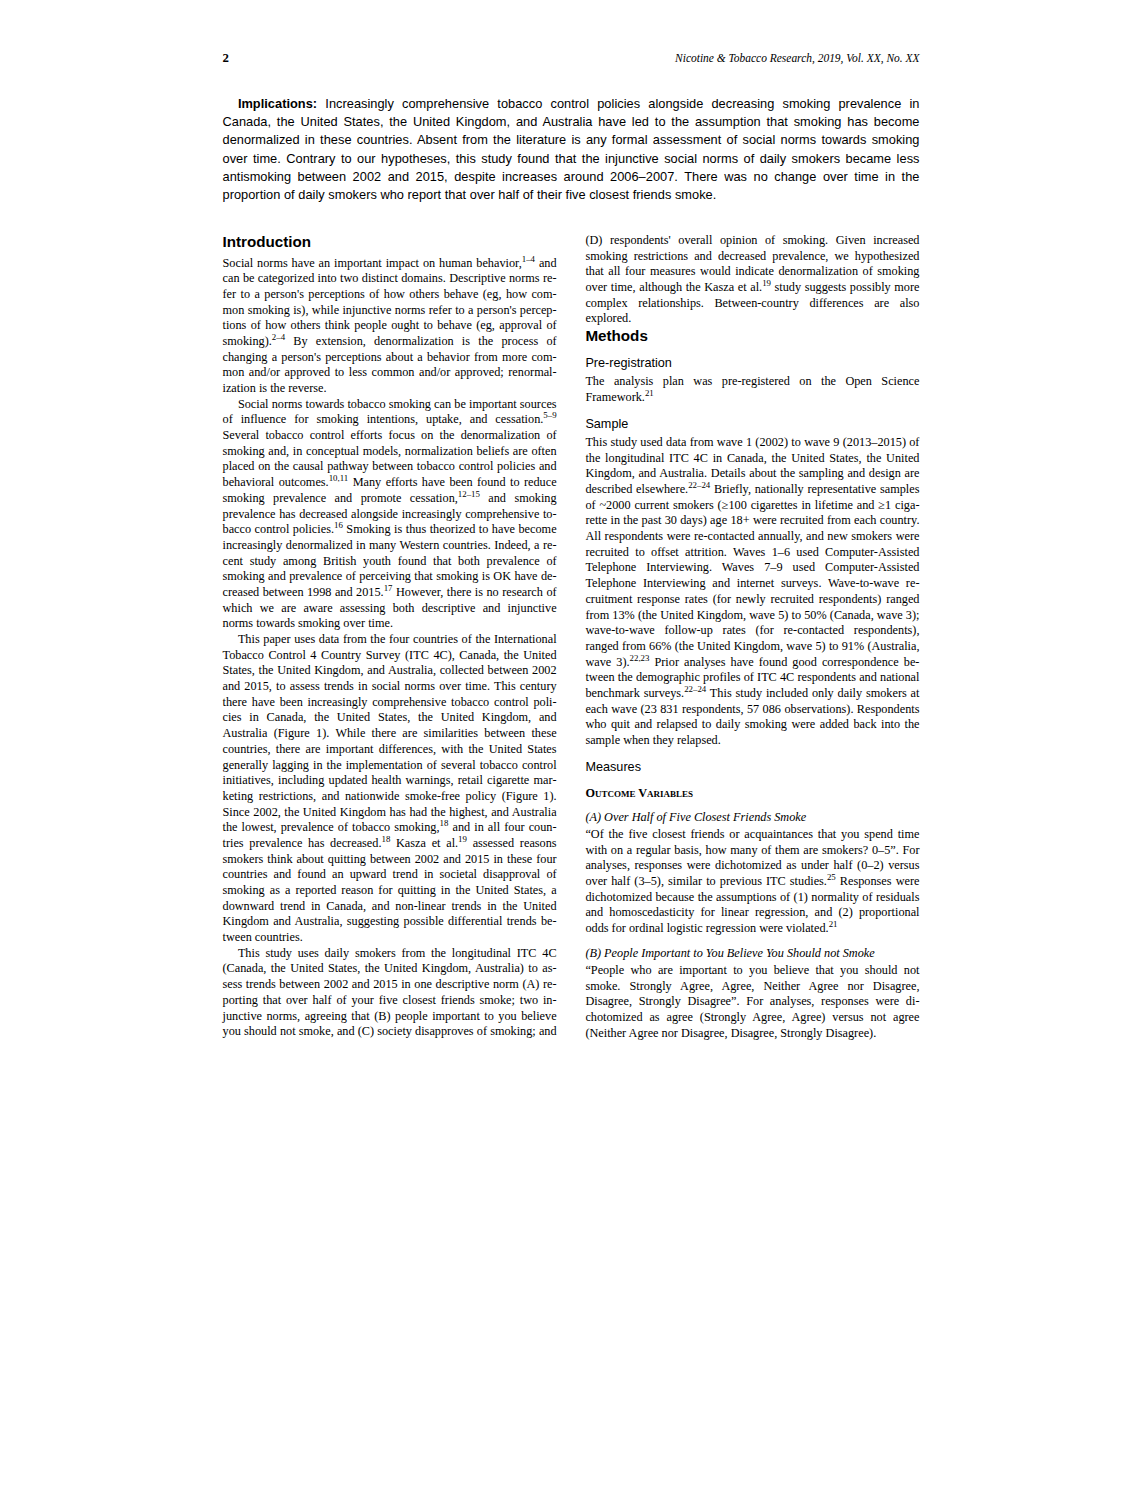2 Nicotine & Tobacco Research, 2019, Vol. XX, No. XX
Implications: Increasingly comprehensive tobacco control policies alongside decreasing smoking prevalence in Canada, the United States, the United Kingdom, and Australia have led to the assumption that smoking has become denormalized in these countries. Absent from the literature is any formal assessment of social norms towards smoking over time. Contrary to our hypotheses, this study found that the injunctive social norms of daily smokers became less antismoking between 2002 and 2015, despite increases around 2006–2007. There was no change over time in the proportion of daily smokers who report that over half of their five closest friends smoke.
Introduction
Social norms have an important impact on human behavior,1–4 and can be categorized into two distinct domains. Descriptive norms refer to a person's perceptions of how others behave (eg, how common smoking is), while injunctive norms refer to a person's perceptions of how others think people ought to behave (eg, approval of smoking).2–4 By extension, denormalization is the process of changing a person's perceptions about a behavior from more common and/or approved to less common and/or approved; renormalization is the reverse.
Social norms towards tobacco smoking can be important sources of influence for smoking intentions, uptake, and cessation.5–9 Several tobacco control efforts focus on the denormalization of smoking and, in conceptual models, normalization beliefs are often placed on the causal pathway between tobacco control policies and behavioral outcomes.10,11 Many efforts have been found to reduce smoking prevalence and promote cessation,12–15 and smoking prevalence has decreased alongside increasingly comprehensive tobacco control policies.16 Smoking is thus theorized to have become increasingly denormalized in many Western countries. Indeed, a recent study among British youth found that both prevalence of smoking and prevalence of perceiving that smoking is OK have decreased between 1998 and 2015.17 However, there is no research of which we are aware assessing both descriptive and injunctive norms towards smoking over time.
This paper uses data from the four countries of the International Tobacco Control 4 Country Survey (ITC 4C), Canada, the United States, the United Kingdom, and Australia, collected between 2002 and 2015, to assess trends in social norms over time. This century there have been increasingly comprehensive tobacco control policies in Canada, the United States, the United Kingdom, and Australia (Figure 1). While there are similarities between these countries, there are important differences, with the United States generally lagging in the implementation of several tobacco control initiatives, including updated health warnings, retail cigarette marketing restrictions, and nationwide smoke-free policy (Figure 1). Since 2002, the United Kingdom has had the highest, and Australia the lowest, prevalence of tobacco smoking,18 and in all four countries prevalence has decreased.18 Kasza et al.19 assessed reasons smokers think about quitting between 2002 and 2015 in these four countries and found an upward trend in societal disapproval of smoking as a reported reason for quitting in the United States, a downward trend in Canada, and non-linear trends in the United Kingdom and Australia, suggesting possible differential trends between countries.
This study uses daily smokers from the longitudinal ITC 4C (Canada, the United States, the United Kingdom, Australia) to assess trends between 2002 and 2015 in one descriptive norm (A) reporting that over half of your five closest friends smoke; two injunctive norms, agreeing that (B) people important to you believe you should not smoke, and (C) society disapproves of smoking; and (D) respondents' overall opinion of smoking. Given increased smoking restrictions and decreased prevalence, we hypothesized that all four measures would indicate denormalization of smoking over time, although the Kasza et al.19 study suggests possibly more complex relationships. Between-country differences are also explored.
Methods
Pre-registration
The analysis plan was pre-registered on the Open Science Framework.21
Sample
This study used data from wave 1 (2002) to wave 9 (2013–2015) of the longitudinal ITC 4C in Canada, the United States, the United Kingdom, and Australia. Details about the sampling and design are described elsewhere.22–24 Briefly, nationally representative samples of ~2000 current smokers (≥100 cigarettes in lifetime and ≥1 cigarette in the past 30 days) age 18+ were recruited from each country. All respondents were re-contacted annually, and new smokers were recruited to offset attrition. Waves 1–6 used Computer-Assisted Telephone Interviewing. Waves 7–9 used Computer-Assisted Telephone Interviewing and internet surveys. Wave-to-wave recruitment response rates (for newly recruited respondents) ranged from 13% (the United Kingdom, wave 5) to 50% (Canada, wave 3); wave-to-wave follow-up rates (for re-contacted respondents), ranged from 66% (the United Kingdom, wave 5) to 91% (Australia, wave 3).22,23 Prior analyses have found good correspondence between the demographic profiles of ITC 4C respondents and national benchmark surveys.22–24 This study included only daily smokers at each wave (23 831 respondents, 57 086 observations). Respondents who quit and relapsed to daily smoking were added back into the sample when they relapsed.
Measures
Outcome Variables
(A) Over Half of Five Closest Friends Smoke
“Of the five closest friends or acquaintances that you spend time with on a regular basis, how many of them are smokers? 0–5”. For analyses, responses were dichotomized as under half (0–2) versus over half (3–5), similar to previous ITC studies.25 Responses were dichotomized because the assumptions of (1) normality of residuals and homoscedasticity for linear regression, and (2) proportional odds for ordinal logistic regression were violated.21
(B) People Important to You Believe You Should not Smoke
“People who are important to you believe that you should not smoke. Strongly Agree, Agree, Neither Agree nor Disagree, Disagree, Strongly Disagree”. For analyses, responses were dichotomized as agree (Strongly Agree, Agree) versus not agree (Neither Agree nor Disagree, Disagree, Strongly Disagree).